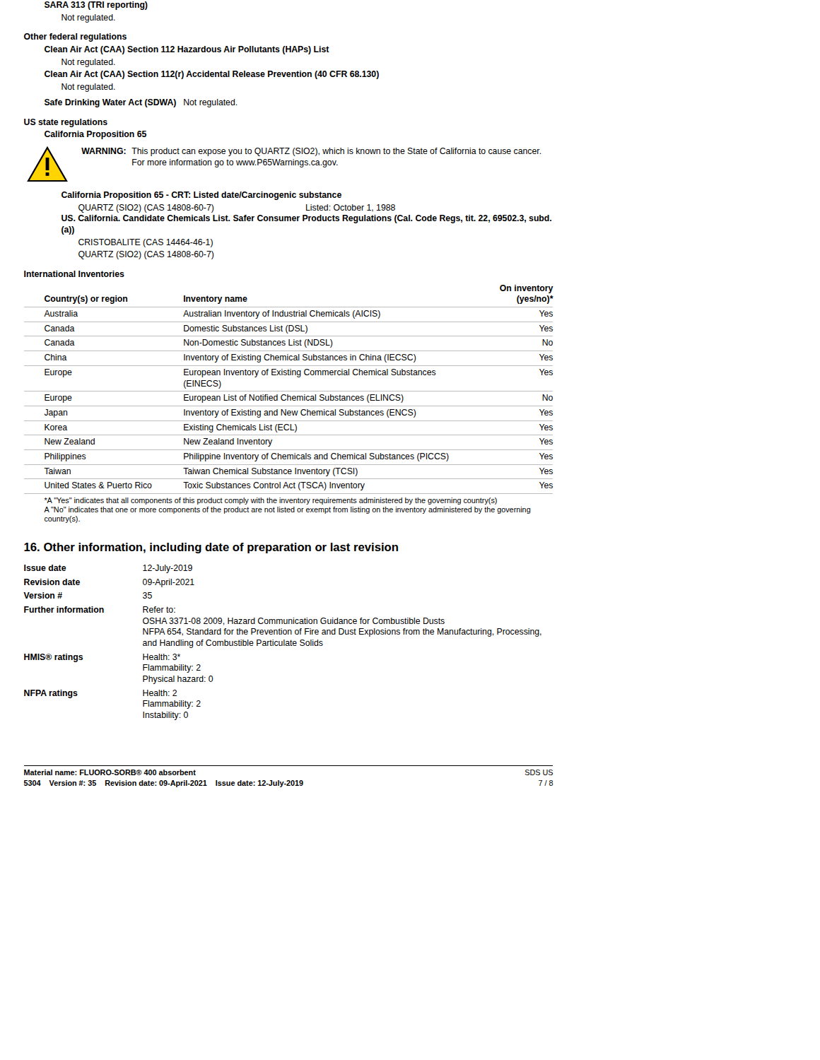SARA 313 (TRI reporting)
Not regulated.
Other federal regulations
Clean Air Act (CAA) Section 112 Hazardous Air Pollutants (HAPs) List
Not regulated.
Clean Air Act (CAA) Section 112(r) Accidental Release Prevention (40 CFR 68.130)
Not regulated.
| Safe Drinking Water Act (SDWA) | Not regulated. |
US state regulations
California Proposition 65
WARNING:
This product can expose you to QUARTZ (SIO2), which is known to the State of California to cause cancer. For more information go to www.P65Warnings.ca.gov.
California Proposition 65 - CRT: Listed date/Carcinogenic substance
QUARTZ (SIO2) (CAS 14808-60-7) Listed: October 1, 1988
US. California. Candidate Chemicals List. Safer Consumer Products Regulations (Cal. Code Regs, tit. 22, 69502.3, subd. (a))
CRISTOBALITE (CAS 14464-46-1)
QUARTZ (SIO2) (CAS 14808-60-7)
International Inventories
| Country(s) or region | Inventory name | On inventory (yes/no)* |
| --- | --- | --- |
| Australia | Australian Inventory of Industrial Chemicals (AICIS) | Yes |
| Canada | Domestic Substances List (DSL) | Yes |
| Canada | Non-Domestic Substances List (NDSL) | No |
| China | Inventory of Existing Chemical Substances in China (IECSC) | Yes |
| Europe | European Inventory of Existing Commercial Chemical Substances (EINECS) | Yes |
| Europe | European List of Notified Chemical Substances (ELINCS) | No |
| Japan | Inventory of Existing and New Chemical Substances (ENCS) | Yes |
| Korea | Existing Chemicals List (ECL) | Yes |
| New Zealand | New Zealand Inventory | Yes |
| Philippines | Philippine Inventory of Chemicals and Chemical Substances (PICCS) | Yes |
| Taiwan | Taiwan Chemical Substance Inventory (TCSI) | Yes |
| United States & Puerto Rico | Toxic Substances Control Act (TSCA) Inventory | Yes |
*A "Yes" indicates that all components of this product comply with the inventory requirements administered by the governing country(s)
A "No" indicates that one or more components of the product are not listed or exempt from listing on the inventory administered by the governing country(s).
16. Other information, including date of preparation or last revision
| Issue date | 12-July-2019 |
| Revision date | 09-April-2021 |
| Version # | 35 |
| Further information | Refer to: OSHA 3371-08 2009, Hazard Communication Guidance for Combustible Dusts NFPA 654, Standard for the Prevention of Fire and Dust Explosions from the Manufacturing, Processing, and Handling of Combustible Particulate Solids |
| HMIS® ratings | Health: 3* Flammability: 2 Physical hazard: 0 |
| NFPA ratings | Health: 2 Flammability: 2 Instability: 0 |
Material name: FLUORO-SORB® 400 absorbent
SDS US
5304 Version #: 35 Revision date: 09-April-2021 Issue date: 12-July-2019
7 / 8